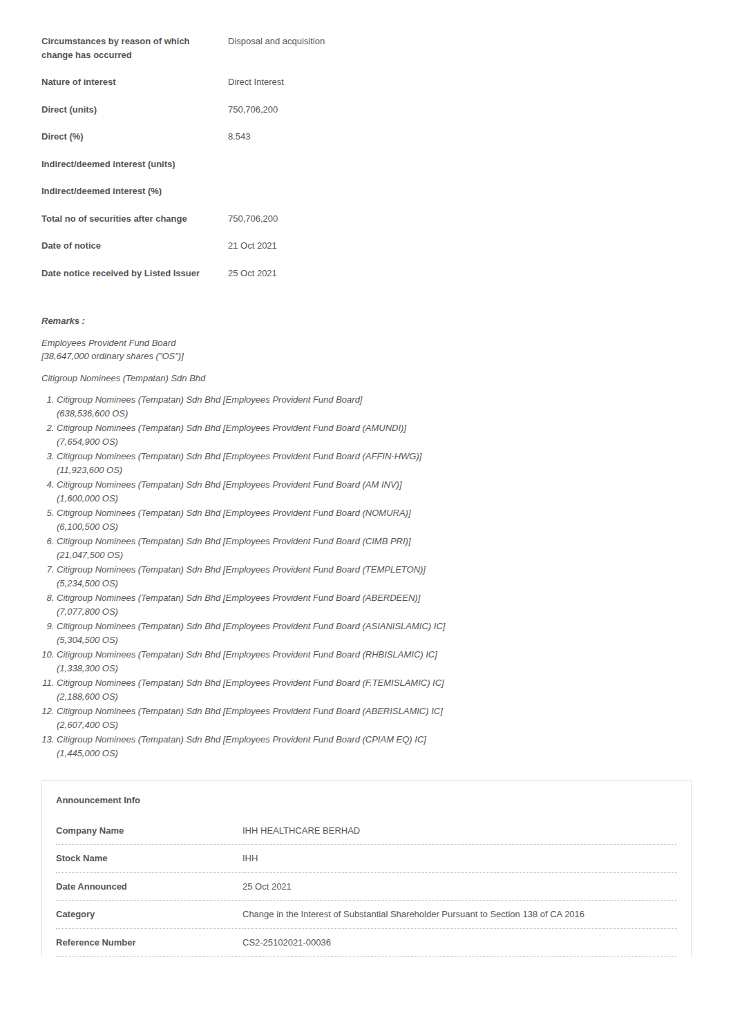| Circumstances by reason of which change has occurred | Disposal and acquisition |
| Nature of interest | Direct Interest |
| Direct (units) | 750,706,200 |
| Direct (%) | 8.543 |
| Indirect/deemed interest (units) | |
| Indirect/deemed interest (%) | |
| Total no of securities after change | 750,706,200 |
| Date of notice | 21 Oct 2021 |
| Date notice received by Listed Issuer | 25 Oct 2021 |
Remarks :
Employees Provident Fund Board
[38,647,000 ordinary shares ("OS")]
Citigroup Nominees (Tempatan) Sdn Bhd
Citigroup Nominees (Tempatan) Sdn Bhd [Employees Provident Fund Board]
(638,536,600 OS)
Citigroup Nominees (Tempatan) Sdn Bhd [Employees Provident Fund Board (AMUNDI)]
(7,654,900 OS)
Citigroup Nominees (Tempatan) Sdn Bhd [Employees Provident Fund Board (AFFIN-HWG)]
(11,923,600 OS)
Citigroup Nominees (Tempatan) Sdn Bhd [Employees Provident Fund Board (AM INV)]
(1,600,000 OS)
Citigroup Nominees (Tempatan) Sdn Bhd [Employees Provident Fund Board (NOMURA)]
(6,100,500 OS)
Citigroup Nominees (Tempatan) Sdn Bhd [Employees Provident Fund Board (CIMB PRI)]
(21,047,500 OS)
Citigroup Nominees (Tempatan) Sdn Bhd [Employees Provident Fund Board (TEMPLETON)]
(5,234,500 OS)
Citigroup Nominees (Tempatan) Sdn Bhd [Employees Provident Fund Board (ABERDEEN)]
(7,077,800 OS)
Citigroup Nominees (Tempatan) Sdn Bhd [Employees Provident Fund Board (ASIANISLAMIC) IC]
(5,304,500 OS)
Citigroup Nominees (Tempatan) Sdn Bhd [Employees Provident Fund Board (RHBISLAMIC) IC]
(1,338,300 OS)
Citigroup Nominees (Tempatan) Sdn Bhd [Employees Provident Fund Board (F.TEMISLAMIC) IC]
(2,188,600 OS)
Citigroup Nominees (Tempatan) Sdn Bhd [Employees Provident Fund Board (ABERISLAMIC) IC]
(2,607,400 OS)
Citigroup Nominees (Tempatan) Sdn Bhd [Employees Provident Fund Board (CPIAM EQ) IC]
(1,445,000 OS)
Announcement Info
| Company Name | IHH HEALTHCARE BERHAD |
| Stock Name | IHH |
| Date Announced | 25 Oct 2021 |
| Category | Change in the Interest of Substantial Shareholder Pursuant to Section 138 of CA 2016 |
| Reference Number | CS2-25102021-00036 |